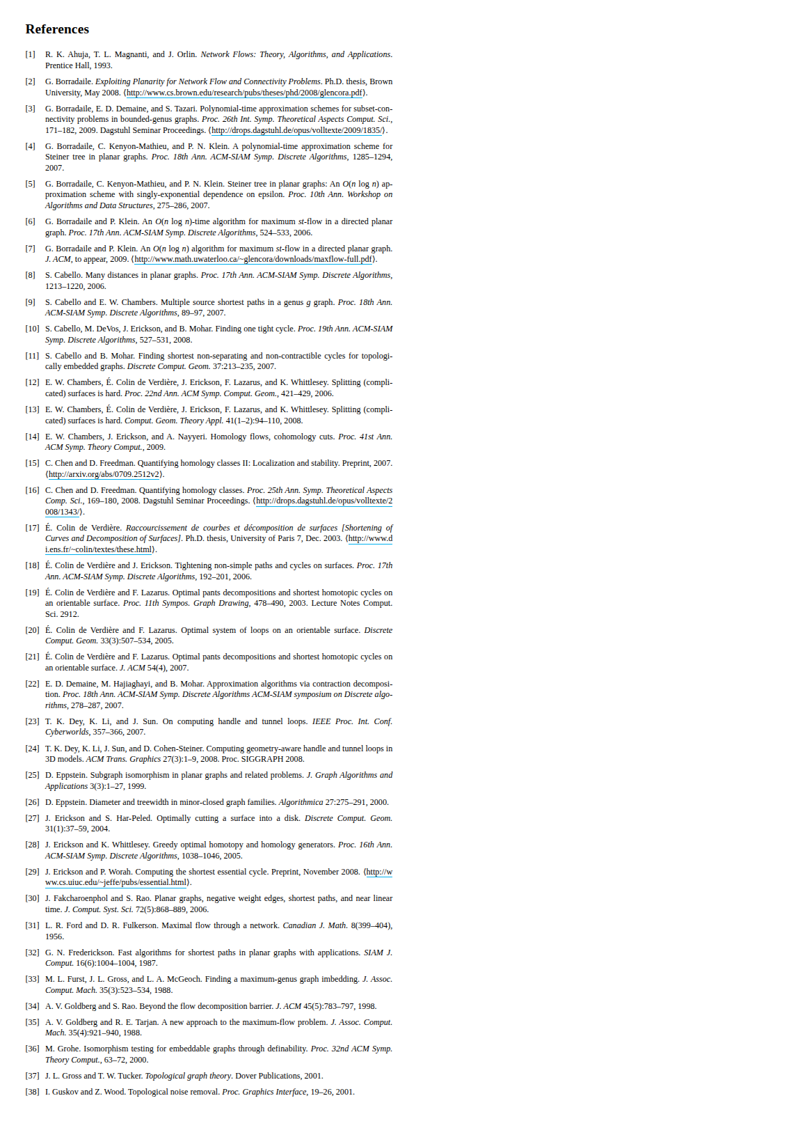References
[1] R. K. Ahuja, T. L. Magnanti, and J. Orlin. Network Flows: Theory, Algorithms, and Applications. Prentice Hall, 1993.
[2] G. Borradaile. Exploiting Planarity for Network Flow and Connectivity Problems. Ph.D. thesis, Brown University, May 2008. ⟨http://www.cs.brown.edu/research/pubs/theses/phd/2008/glencora.pdf⟩.
[3] G. Borradaile, E. D. Demaine, and S. Tazari. Polynomial-time approximation schemes for subset-connectivity problems in bounded-genus graphs. Proc. 26th Int. Symp. Theoretical Aspects Comput. Sci., 171–182, 2009. Dagstuhl Seminar Proceedings. ⟨http://drops.dagstuhl.de/opus/volltexte/2009/1835/⟩.
[4] G. Borradaile, C. Kenyon-Mathieu, and P. N. Klein. A polynomial-time approximation scheme for Steiner tree in planar graphs. Proc. 18th Ann. ACM-SIAM Symp. Discrete Algorithms, 1285–1294, 2007.
[5] G. Borradaile, C. Kenyon-Mathieu, and P. N. Klein. Steiner tree in planar graphs: An O(n log n) approximation scheme with singly-exponential dependence on epsilon. Proc. 10th Ann. Workshop on Algorithms and Data Structures, 275–286, 2007.
[6] G. Borradaile and P. Klein. An O(n log n)-time algorithm for maximum st-flow in a directed planar graph. Proc. 17th Ann. ACM-SIAM Symp. Discrete Algorithms, 524–533, 2006.
[7] G. Borradaile and P. Klein. An O(n log n) algorithm for maximum st-flow in a directed planar graph. J. ACM, to appear, 2009. ⟨http://www.math.uwaterloo.ca/~glencora/downloads/maxflow-full.pdf⟩.
[8] S. Cabello. Many distances in planar graphs. Proc. 17th Ann. ACM-SIAM Symp. Discrete Algorithms, 1213–1220, 2006.
[9] S. Cabello and E. W. Chambers. Multiple source shortest paths in a genus g graph. Proc. 18th Ann. ACM-SIAM Symp. Discrete Algorithms, 89–97, 2007.
[10] S. Cabello, M. DeVos, J. Erickson, and B. Mohar. Finding one tight cycle. Proc. 19th Ann. ACM-SIAM Symp. Discrete Algorithms, 527–531, 2008.
[11] S. Cabello and B. Mohar. Finding shortest non-separating and non-contractible cycles for topologically embedded graphs. Discrete Comput. Geom. 37:213–235, 2007.
[12] E. W. Chambers, É. Colin de Verdière, J. Erickson, F. Lazarus, and K. Whittlesey. Splitting (complicated) surfaces is hard. Proc. 22nd Ann. ACM Symp. Comput. Geom., 421–429, 2006.
[13] E. W. Chambers, É. Colin de Verdière, J. Erickson, F. Lazarus, and K. Whittlesey. Splitting (complicated) surfaces is hard. Comput. Geom. Theory Appl. 41(1–2):94–110, 2008.
[14] E. W. Chambers, J. Erickson, and A. Nayyeri. Homology flows, cohomology cuts. Proc. 41st Ann. ACM Symp. Theory Comput., 2009.
[15] C. Chen and D. Freedman. Quantifying homology classes II: Localization and stability. Preprint, 2007. ⟨http://arxiv.org/abs/0709.2512v2⟩.
[16] C. Chen and D. Freedman. Quantifying homology classes. Proc. 25th Ann. Symp. Theoretical Aspects Comp. Sci., 169–180, 2008. Dagstuhl Seminar Proceedings. ⟨http://drops.dagstuhl.de/opus/volltexte/2008/1343/⟩.
[17] É. Colin de Verdière. Raccourcissement de courbes et décomposition de surfaces [Shortening of Curves and Decomposition of Surfaces]. Ph.D. thesis, University of Paris 7, Dec. 2003. ⟨http://www.di.ens.fr/~colin/textes/these.html⟩.
[18] É. Colin de Verdière and J. Erickson. Tightening non-simple paths and cycles on surfaces. Proc. 17th Ann. ACM-SIAM Symp. Discrete Algorithms, 192–201, 2006.
[19] É. Colin de Verdière and F. Lazarus. Optimal pants decompositions and shortest homotopic cycles on an orientable surface. Proc. 11th Sympos. Graph Drawing, 478–490, 2003. Lecture Notes Comput. Sci. 2912.
[20] É. Colin de Verdière and F. Lazarus. Optimal system of loops on an orientable surface. Discrete Comput. Geom. 33(3):507–534, 2005.
[21] É. Colin de Verdière and F. Lazarus. Optimal pants decompositions and shortest homotopic cycles on an orientable surface. J. ACM 54(4), 2007.
[22] E. D. Demaine, M. Hajiaghayi, and B. Mohar. Approximation algorithms via contraction decomposition. Proc. 18th Ann. ACM-SIAM Symp. Discrete Algorithms ACM-SIAM symposium on Discrete algorithms, 278–287, 2007.
[23] T. K. Dey, K. Li, and J. Sun. On computing handle and tunnel loops. IEEE Proc. Int. Conf. Cyberworlds, 357–366, 2007.
[24] T. K. Dey, K. Li, J. Sun, and D. Cohen-Steiner. Computing geometry-aware handle and tunnel loops in 3D models. ACM Trans. Graphics 27(3):1–9, 2008. Proc. SIGGRAPH 2008.
[25] D. Eppstein. Subgraph isomorphism in planar graphs and related problems. J. Graph Algorithms and Applications 3(3):1–27, 1999.
[26] D. Eppstein. Diameter and treewidth in minor-closed graph families. Algorithmica 27:275–291, 2000.
[27] J. Erickson and S. Har-Peled. Optimally cutting a surface into a disk. Discrete Comput. Geom. 31(1):37–59, 2004.
[28] J. Erickson and K. Whittlesey. Greedy optimal homotopy and homology generators. Proc. 16th Ann. ACM-SIAM Symp. Discrete Algorithms, 1038–1046, 2005.
[29] J. Erickson and P. Worah. Computing the shortest essential cycle. Preprint, November 2008. ⟨http://www.cs.uiuc.edu/~jeffe/pubs/essential.html⟩.
[30] J. Fakcharoenphol and S. Rao. Planar graphs, negative weight edges, shortest paths, and near linear time. J. Comput. Syst. Sci. 72(5):868–889, 2006.
[31] L. R. Ford and D. R. Fulkerson. Maximal flow through a network. Canadian J. Math. 8(399–404), 1956.
[32] G. N. Frederickson. Fast algorithms for shortest paths in planar graphs with applications. SIAM J. Comput. 16(6):1004–1004, 1987.
[33] M. L. Furst, J. L. Gross, and L. A. McGeoch. Finding a maximum-genus graph imbedding. J. Assoc. Comput. Mach. 35(3):523–534, 1988.
[34] A. V. Goldberg and S. Rao. Beyond the flow decomposition barrier. J. ACM 45(5):783–797, 1998.
[35] A. V. Goldberg and R. E. Tarjan. A new approach to the maximum-flow problem. J. Assoc. Comput. Mach. 35(4):921–940, 1988.
[36] M. Grohe. Isomorphism testing for embeddable graphs through definability. Proc. 32nd ACM Symp. Theory Comput., 63–72, 2000.
[37] J. L. Gross and T. W. Tucker. Topological graph theory. Dover Publications, 2001.
[38] I. Guskov and Z. Wood. Topological noise removal. Proc. Graphics Interface, 19–26, 2001.